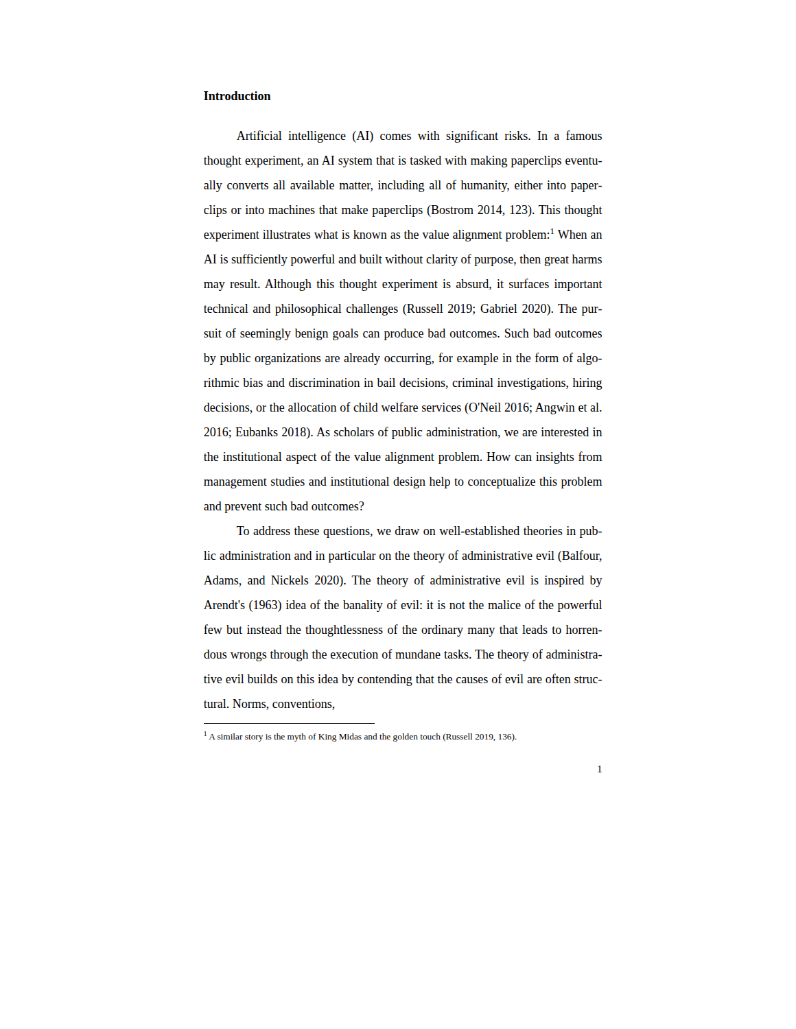Introduction
Artificial intelligence (AI) comes with significant risks. In a famous thought experiment, an AI system that is tasked with making paperclips eventually converts all available matter, including all of humanity, either into paperclips or into machines that make paperclips (Bostrom 2014, 123). This thought experiment illustrates what is known as the value alignment problem:1 When an AI is sufficiently powerful and built without clarity of purpose, then great harms may result. Although this thought experiment is absurd, it surfaces important technical and philosophical challenges (Russell 2019; Gabriel 2020). The pursuit of seemingly benign goals can produce bad outcomes. Such bad outcomes by public organizations are already occurring, for example in the form of algorithmic bias and discrimination in bail decisions, criminal investigations, hiring decisions, or the allocation of child welfare services (O'Neil 2016; Angwin et al. 2016; Eubanks 2018). As scholars of public administration, we are interested in the institutional aspect of the value alignment problem. How can insights from management studies and institutional design help to conceptualize this problem and prevent such bad outcomes?
To address these questions, we draw on well-established theories in public administration and in particular on the theory of administrative evil (Balfour, Adams, and Nickels 2020). The theory of administrative evil is inspired by Arendt's (1963) idea of the banality of evil: it is not the malice of the powerful few but instead the thoughtlessness of the ordinary many that leads to horrendous wrongs through the execution of mundane tasks. The theory of administrative evil builds on this idea by contending that the causes of evil are often structural. Norms, conventions,
1 A similar story is the myth of King Midas and the golden touch (Russell 2019, 136).
1